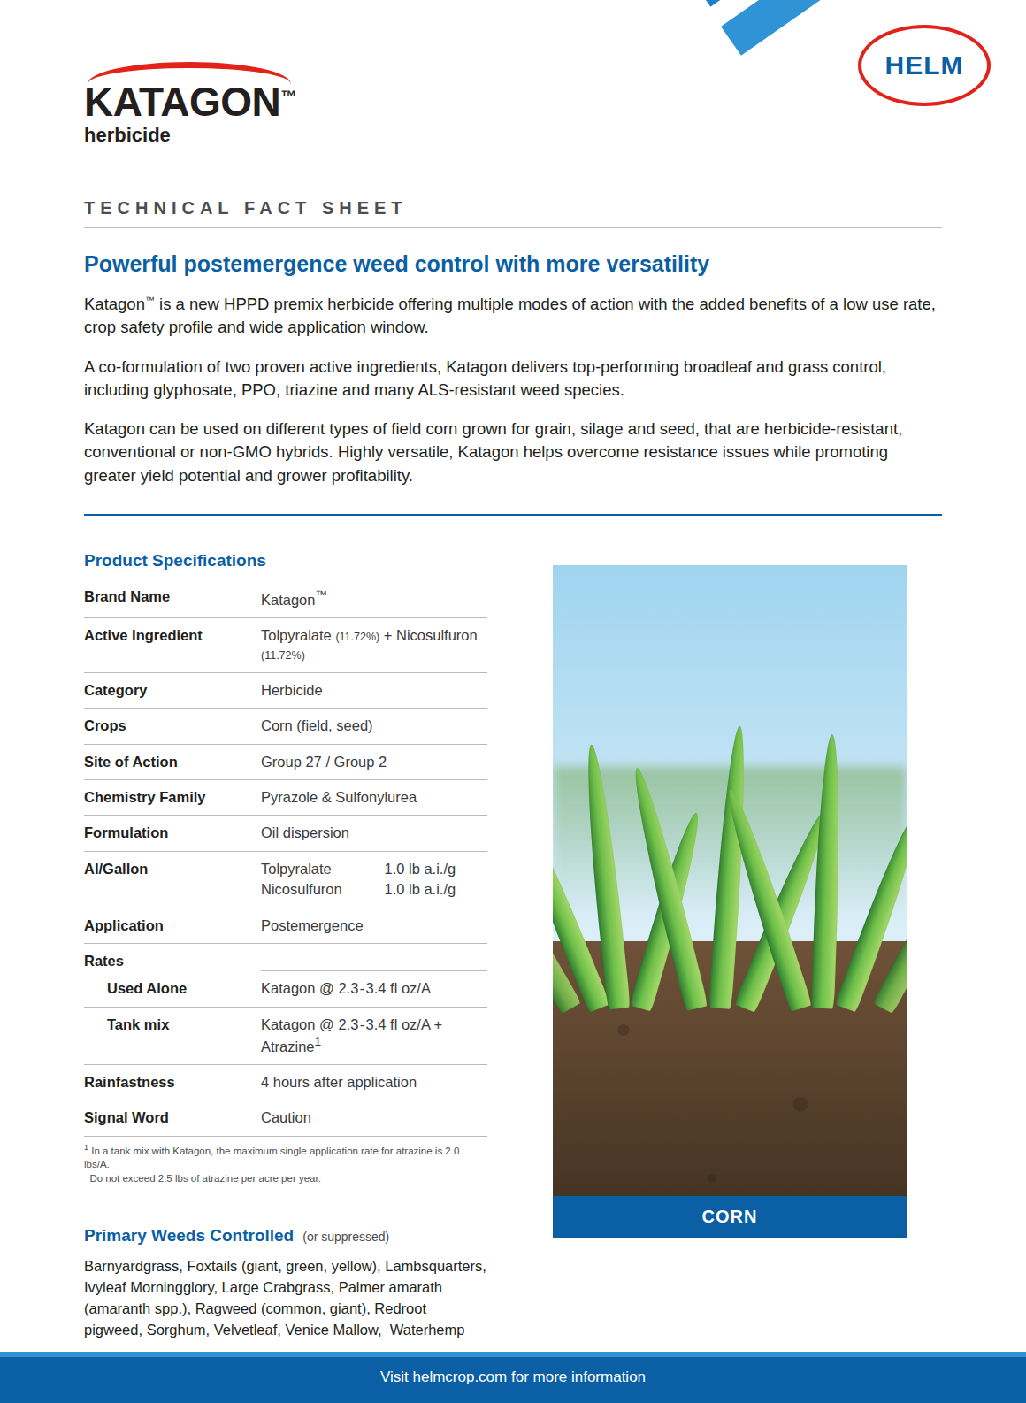HELM
KATAGON™
herbicide
TECHNICAL FACT SHEET
Powerful postemergence weed control with more versatility
Katagon™ is a new HPPD premix herbicide offering multiple modes of action with the added benefits of a low use rate, crop safety profile and wide application window.
A co-formulation of two proven active ingredients, Katagon delivers top-performing broadleaf and grass control, including glyphosate, PPO, triazine and many ALS-resistant weed species.
Katagon can be used on different types of field corn grown for grain, silage and seed, that are herbicide-resistant, conventional or non-GMO hybrids. Highly versatile, Katagon helps overcome resistance issues while promoting greater yield potential and grower profitability.
Product Specifications
| Brand Name | Katagon ™ |
| Active Ingredient | Tolpyralate (11.72%) + Nicosulfuron (11.72%) |
| Category | Herbicide |
| Crops | Corn (field, seed) |
| Site of Action | Group 27 / Group 2 |
| Chemistry Family | Pyrazole & Sulfonylurea |
| Formulation | Oil dispersion |
| AI/Gallon | Tolpyralate 1.0 lb a.i./g Nicosulfuron 1.0 lb a.i./g |
| Application | Postemergence |
| Rates | |
| Used Alone | Katagon @ 2.3 - 3.4 fl oz/A |
| Tank mix | Katagon @ 2.3 - 3.4 fl oz/A + Atrazine 1 |
| Rainfastness | 4 hours after application |
| Signal Word | Caution |
1 In a tank mix with Katagon, the maximum single application rate for atrazine is 2.0 lbs/A.
Do not exceed 2.5 lbs of atrazine per acre per year.
Primary Weeds Controlled (or suppressed)
Barnyardgrass, Foxtails (giant, green, yellow), Lambsquarters, Ivyleaf Morningglory, Large Crabgrass, Palmer amarath (amaranth spp.), Ragweed (common, giant), Redroot pigweed, Sorghum, Velvetleaf, Venice Mallow, Waterhemp
CORN
Visit helmcrop.com for more information